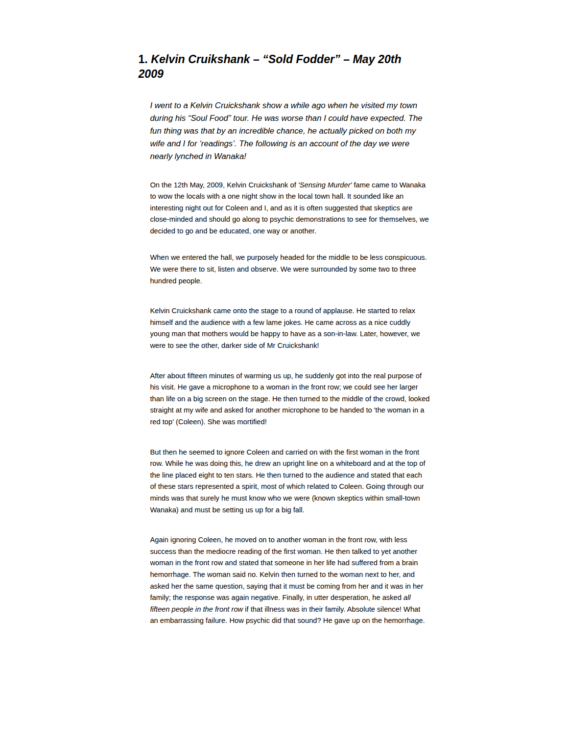1. Kelvin Cruikshank – “Sold Fodder” – May 20th 2009
I went to a Kelvin Cruickshank show a while ago when he visited my town during his “Soul Food” tour. He was worse than I could have expected. The fun thing was that by an incredible chance, he actually picked on both my wife and I for ‘readings’. The following is an account of the day we were nearly lynched in Wanaka!
On the 12th May, 2009, Kelvin Cruickshank of 'Sensing Murder' fame came to Wanaka to wow the locals with a one night show in the local town hall. It sounded like an interesting night out for Coleen and I, and as it is often suggested that skeptics are close-minded and should go along to psychic demonstrations to see for themselves, we decided to go and be educated, one way or another.
When we entered the hall, we purposely headed for the middle to be less conspicuous. We were there to sit, listen and observe. We were surrounded by some two to three hundred people.
Kelvin Cruickshank came onto the stage to a round of applause. He started to relax himself and the audience with a few lame jokes. He came across as a nice cuddly young man that mothers would be happy to have as a son-in-law. Later, however, we were to see the other, darker side of Mr Cruickshank!
After about fifteen minutes of warming us up, he suddenly got into the real purpose of his visit. He gave a microphone to a woman in the front row; we could see her larger than life on a big screen on the stage. He then turned to the middle of the crowd, looked straight at my wife and asked for another microphone to be handed to 'the woman in a red top' (Coleen). She was mortified!
But then he seemed to ignore Coleen and carried on with the first woman in the front row. While he was doing this, he drew an upright line on a whiteboard and at the top of the line placed eight to ten stars. He then turned to the audience and stated that each of these stars represented a spirit, most of which related to Coleen. Going through our minds was that surely he must know who we were (known skeptics within small-town Wanaka) and must be setting us up for a big fall.
Again ignoring Coleen, he moved on to another woman in the front row, with less success than the mediocre reading of the first woman. He then talked to yet another woman in the front row and stated that someone in her life had suffered from a brain hemorrhage. The woman said no. Kelvin then turned to the woman next to her, and asked her the same question, saying that it must be coming from her and it was in her family; the response was again negative. Finally, in utter desperation, he asked all fifteen people in the front row if that illness was in their family. Absolute silence! What an embarrassing failure. How psychic did that sound? He gave up on the hemorrhage.